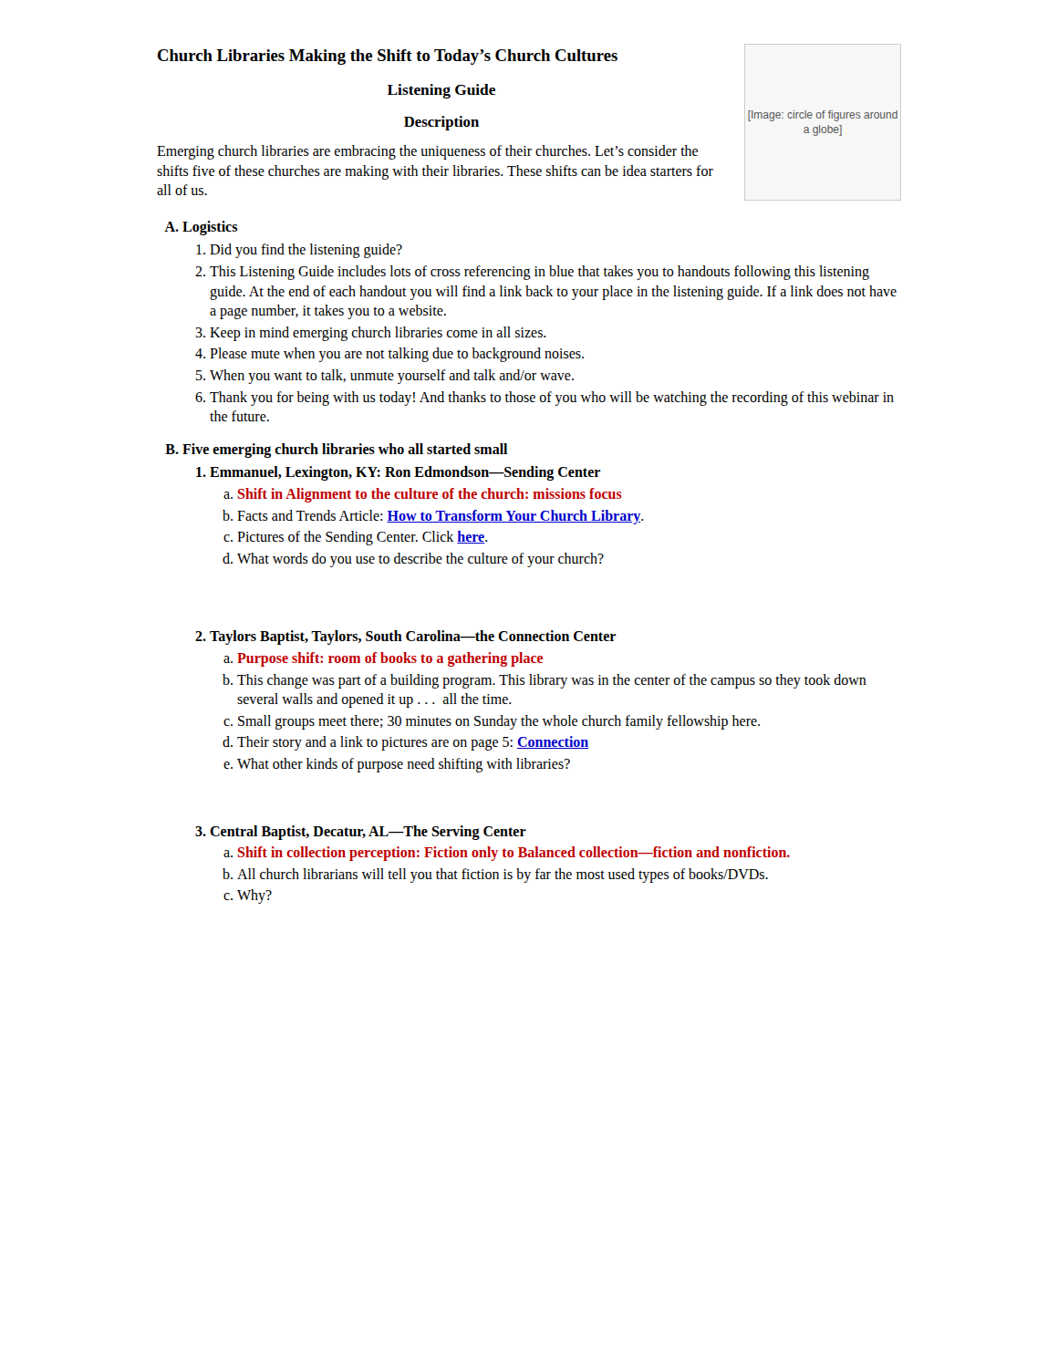[Image: circle of figures around a globe]
Church Libraries Making the Shift to Today’s Church Cultures
Listening Guide
Description
Emerging church libraries are embracing the uniqueness of their churches. Let’s consider the shifts five of these churches are making with their libraries. These shifts can be idea starters for all of us.
Logistics
Did you find the listening guide?
This Listening Guide includes lots of cross referencing in blue that takes you to handouts following this listening guide. At the end of each handout you will find a link back to your place in the listening guide. If a link does not have a page number, it takes you to a website.
Keep in mind emerging church libraries come in all sizes.
Please mute when you are not talking due to background noises.
When you want to talk, unmute yourself and talk and/or wave.
Thank you for being with us today! And thanks to those of you who will be watching the recording of this webinar in the future.
Five emerging church libraries who all started small
Emmanuel, Lexington, KY: Ron Edmondson—Sending Center
Shift in Alignment to the culture of the church: missions focus
Facts and Trends Article: How to Transform Your Church Library.
Pictures of the Sending Center. Click here.
What words do you use to describe the culture of your church?
Taylors Baptist, Taylors, South Carolina—the Connection Center
Purpose shift: room of books to a gathering place
This change was part of a building program. This library was in the center of the campus so they took down several walls and opened it up . . . all the time.
Small groups meet there; 30 minutes on Sunday the whole church family fellowship here.
Their story and a link to pictures are on page 5: Connection
What other kinds of purpose need shifting with libraries?
Central Baptist, Decatur, AL—The Serving Center
Shift in collection perception: Fiction only to Balanced collection—fiction and nonfiction.
All church librarians will tell you that fiction is by far the most used types of books/DVDs.
Why?